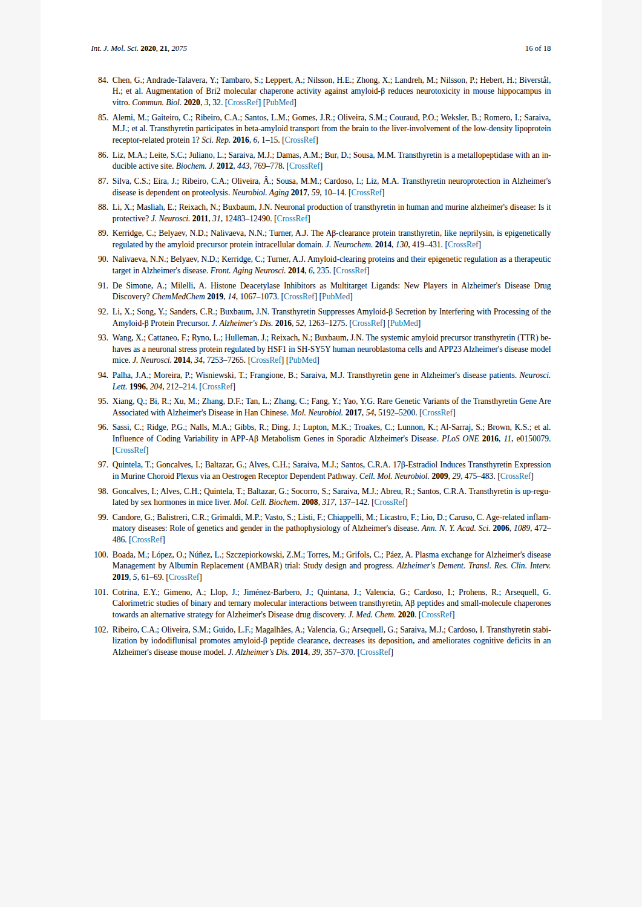Int. J. Mol. Sci. 2020, 21, 2075
16 of 18
Chen, G.; Andrade-Talavera, Y.; Tambaro, S.; Leppert, A.; Nilsson, H.E.; Zhong, X.; Landreh, M.; Nilsson, P.; Hebert, H.; Biverstål, H.; et al. Augmentation of Bri2 molecular chaperone activity against amyloid-β reduces neurotoxicity in mouse hippocampus in vitro. Commun. Biol. 2020, 3, 32. [CrossRef] [PubMed]
Alemi, M.; Gaiteiro, C.; Ribeiro, C.A.; Santos, L.M.; Gomes, J.R.; Oliveira, S.M.; Couraud, P.O.; Weksler, B.; Romero, I.; Saraiva, M.J.; et al. Transthyretin participates in beta-amyloid transport from the brain to the liver-involvement of the low-density lipoprotein receptor-related protein 1? Sci. Rep. 2016, 6, 1–15. [CrossRef]
Liz, M.A.; Leite, S.C.; Juliano, L.; Saraiva, M.J.; Damas, A.M.; Bur, D.; Sousa, M.M. Transthyretin is a metallopeptidase with an inducible active site. Biochem. J. 2012, 443, 769–778. [CrossRef]
Silva, C.S.; Eira, J.; Ribeiro, C.A.; Oliveira, Â.; Sousa, M.M.; Cardoso, I.; Liz, M.A. Transthyretin neuroprotection in Alzheimer's disease is dependent on proteolysis. Neurobiol. Aging 2017, 59, 10–14. [CrossRef]
Li, X.; Masliah, E.; Reixach, N.; Buxbaum, J.N. Neuronal production of transthyretin in human and murine alzheimer's disease: Is it protective? J. Neurosci. 2011, 31, 12483–12490. [CrossRef]
Kerridge, C.; Belyaev, N.D.; Nalivaeva, N.N.; Turner, A.J. The Aβ-clearance protein transthyretin, like neprilysin, is epigenetically regulated by the amyloid precursor protein intracellular domain. J. Neurochem. 2014, 130, 419–431. [CrossRef]
Nalivaeva, N.N.; Belyaev, N.D.; Kerridge, C.; Turner, A.J. Amyloid-clearing proteins and their epigenetic regulation as a therapeutic target in Alzheimer's disease. Front. Aging Neurosci. 2014, 6, 235. [CrossRef]
De Simone, A.; Milelli, A. Histone Deacetylase Inhibitors as Multitarget Ligands: New Players in Alzheimer's Disease Drug Discovery? ChemMedChem 2019, 14, 1067–1073. [CrossRef] [PubMed]
Li, X.; Song, Y.; Sanders, C.R.; Buxbaum, J.N. Transthyretin Suppresses Amyloid-β Secretion by Interfering with Processing of the Amyloid-β Protein Precursor. J. Alzheimer's Dis. 2016, 52, 1263–1275. [CrossRef] [PubMed]
Wang, X.; Cattaneo, F.; Ryno, L.; Hulleman, J.; Reixach, N.; Buxbaum, J.N. The systemic amyloid precursor transthyretin (TTR) behaves as a neuronal stress protein regulated by HSF1 in SH-SY5Y human neuroblastoma cells and APP23 Alzheimer's disease model mice. J. Neurosci. 2014, 34, 7253–7265. [CrossRef] [PubMed]
Palha, J.A.; Moreira, P.; Wisniewski, T.; Frangione, B.; Saraiva, M.J. Transthyretin gene in Alzheimer's disease patients. Neurosci. Lett. 1996, 204, 212–214. [CrossRef]
Xiang, Q.; Bi, R.; Xu, M.; Zhang, D.F.; Tan, L.; Zhang, C.; Fang, Y.; Yao, Y.G. Rare Genetic Variants of the Transthyretin Gene Are Associated with Alzheimer's Disease in Han Chinese. Mol. Neurobiol. 2017, 54, 5192–5200. [CrossRef]
Sassi, C.; Ridge, P.G.; Nalls, M.A.; Gibbs, R.; Ding, J.; Lupton, M.K.; Troakes, C.; Lunnon, K.; Al-Sarraj, S.; Brown, K.S.; et al. Influence of Coding Variability in APP-Aβ Metabolism Genes in Sporadic Alzheimer's Disease. PLoS ONE 2016, 11, e0150079. [CrossRef]
Quintela, T.; Goncalves, I.; Baltazar, G.; Alves, C.H.; Saraiva, M.J.; Santos, C.R.A. 17β-Estradiol Induces Transthyretin Expression in Murine Choroid Plexus via an Oestrogen Receptor Dependent Pathway. Cell. Mol. Neurobiol. 2009, 29, 475–483. [CrossRef]
Goncalves, I.; Alves, C.H.; Quintela, T.; Baltazar, G.; Socorro, S.; Saraiva, M.J.; Abreu, R.; Santos, C.R.A. Transthyretin is up-regulated by sex hormones in mice liver. Mol. Cell. Biochem. 2008, 317, 137–142. [CrossRef]
Candore, G.; Balistreri, C.R.; Grimaldi, M.P.; Vasto, S.; Listi, F.; Chiappelli, M.; Licastro, F.; Lio, D.; Caruso, C. Age-related inflammatory diseases: Role of genetics and gender in the pathophysiology of Alzheimer's disease. Ann. N. Y. Acad. Sci. 2006, 1089, 472–486. [CrossRef]
Boada, M.; López, O.; Núñez, L.; Szczepiorkowski, Z.M.; Torres, M.; Grifols, C.; Páez, A. Plasma exchange for Alzheimer's disease Management by Albumin Replacement (AMBAR) trial: Study design and progress. Alzheimer's Dement. Transl. Res. Clin. Interv. 2019, 5, 61–69. [CrossRef]
Cotrina, E.Y.; Gimeno, A.; Llop, J.; Jiménez-Barbero, J.; Quintana, J.; Valencia, G.; Cardoso, I.; Prohens, R.; Arsequell, G. Calorimetric studies of binary and ternary molecular interactions between transthyretin, Aβ peptides and small-molecule chaperones towards an alternative strategy for Alzheimer's Disease drug discovery. J. Med. Chem. 2020. [CrossRef]
Ribeiro, C.A.; Oliveira, S.M.; Guido, L.F.; Magalhães, A.; Valencia, G.; Arsequell, G.; Saraiva, M.J.; Cardoso, I. Transthyretin stabilization by iododiflunisal promotes amyloid-β peptide clearance, decreases its deposition, and ameliorates cognitive deficits in an Alzheimer's disease mouse model. J. Alzheimer's Dis. 2014, 39, 357–370. [CrossRef]